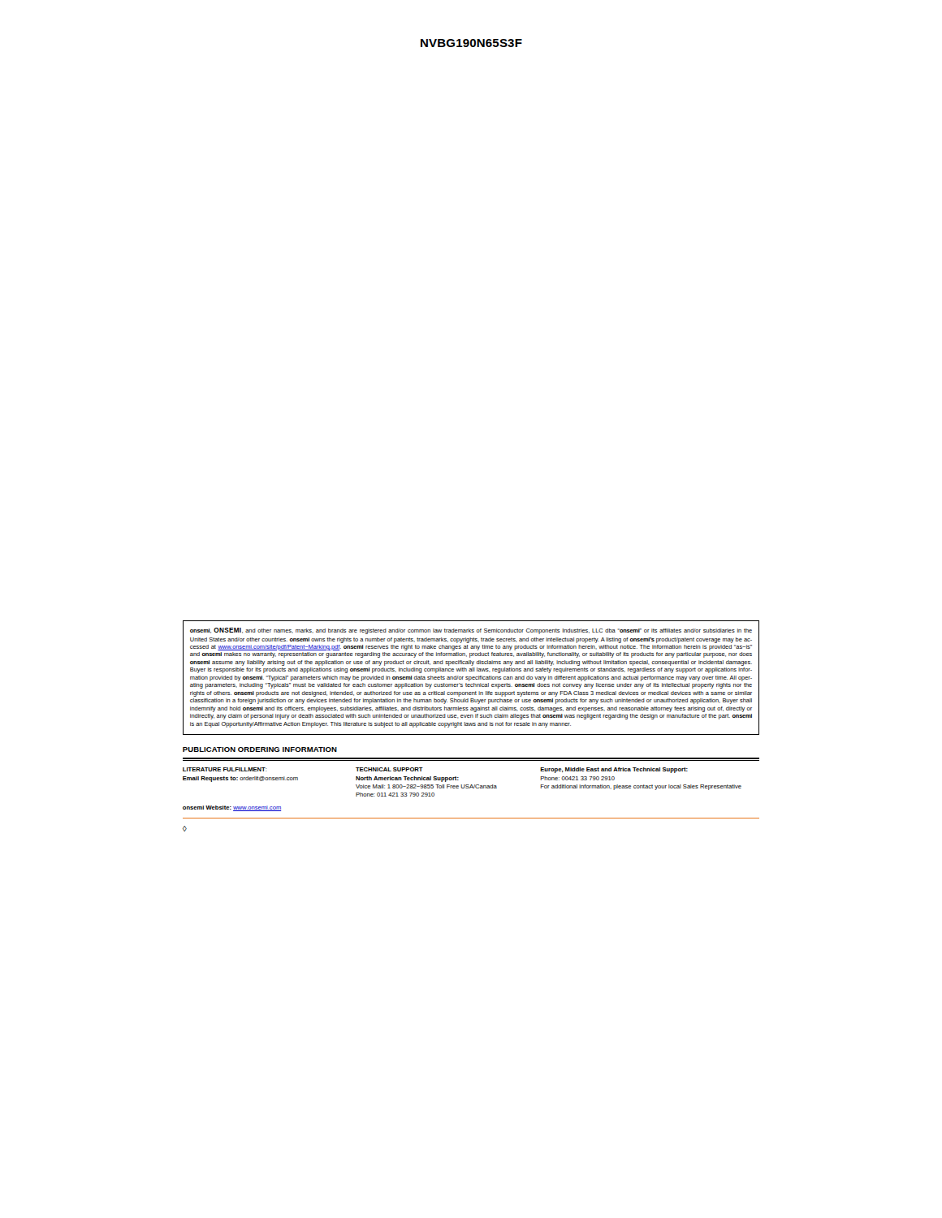NVBG190N65S3F
onsemi, ONSEMI, and other names, marks, and brands are registered and/or common law trademarks of Semiconductor Components Industries, LLC dba “onsemi” or its affiliates and/or subsidiaries in the United States and/or other countries. onsemi owns the rights to a number of patents, trademarks, copyrights, trade secrets, and other intellectual property. A listing of onsemi’s product/patent coverage may be accessed at www.onsemi.com/site/pdf/Patent−Marking.pdf. onsemi reserves the right to make changes at any time to any products or information herein, without notice. The information herein is provided “as−is” and onsemi makes no warranty, representation or guarantee regarding the accuracy of the information, product features, availability, functionality, or suitability of its products for any particular purpose, nor does onsemi assume any liability arising out of the application or use of any product or circuit, and specifically disclaims any and all liability, including without limitation special, consequential or incidental damages. Buyer is responsible for its products and applications using onsemi products, including compliance with all laws, regulations and safety requirements or standards, regardless of any support or applications information provided by onsemi. “Typical” parameters which may be provided in onsemi data sheets and/or specifications can and do vary in different applications and actual performance may vary over time. All operating parameters, including “Typicals” must be validated for each customer application by customer’s technical experts. onsemi does not convey any license under any of its intellectual property rights nor the rights of others. onsemi products are not designed, intended, or authorized for use as a critical component in life support systems or any FDA Class 3 medical devices or medical devices with a same or similar classification in a foreign jurisdiction or any devices intended for implantation in the human body. Should Buyer purchase or use onsemi products for any such unintended or unauthorized application, Buyer shall indemnify and hold onsemi and its officers, employees, subsidiaries, affiliates, and distributors harmless against all claims, costs, damages, and expenses, and reasonable attorney fees arising out of, directly or indirectly, any claim of personal injury or death associated with such unintended or unauthorized use, even if such claim alleges that onsemi was negligent regarding the design or manufacture of the part. onsemi is an Equal Opportunity/Affirmative Action Employer. This literature is subject to all applicable copyright laws and is not for resale in any manner.
PUBLICATION ORDERING INFORMATION
| LITERATURE FULFILLMENT : Email Requests to: orderlit@onsemi.com | TECHNICAL SUPPORT North American Technical Support: Voice Mail: 1 800−282−9855 Toll Free USA/Canada Phone: 011 421 33 790 2910 | Europe, Middle East and Africa Technical Support: Phone: 00421 33 790 2910 For additional information, please contact your local Sales Representative |
| onsemi Website: www.onsemi.com | | |
◊